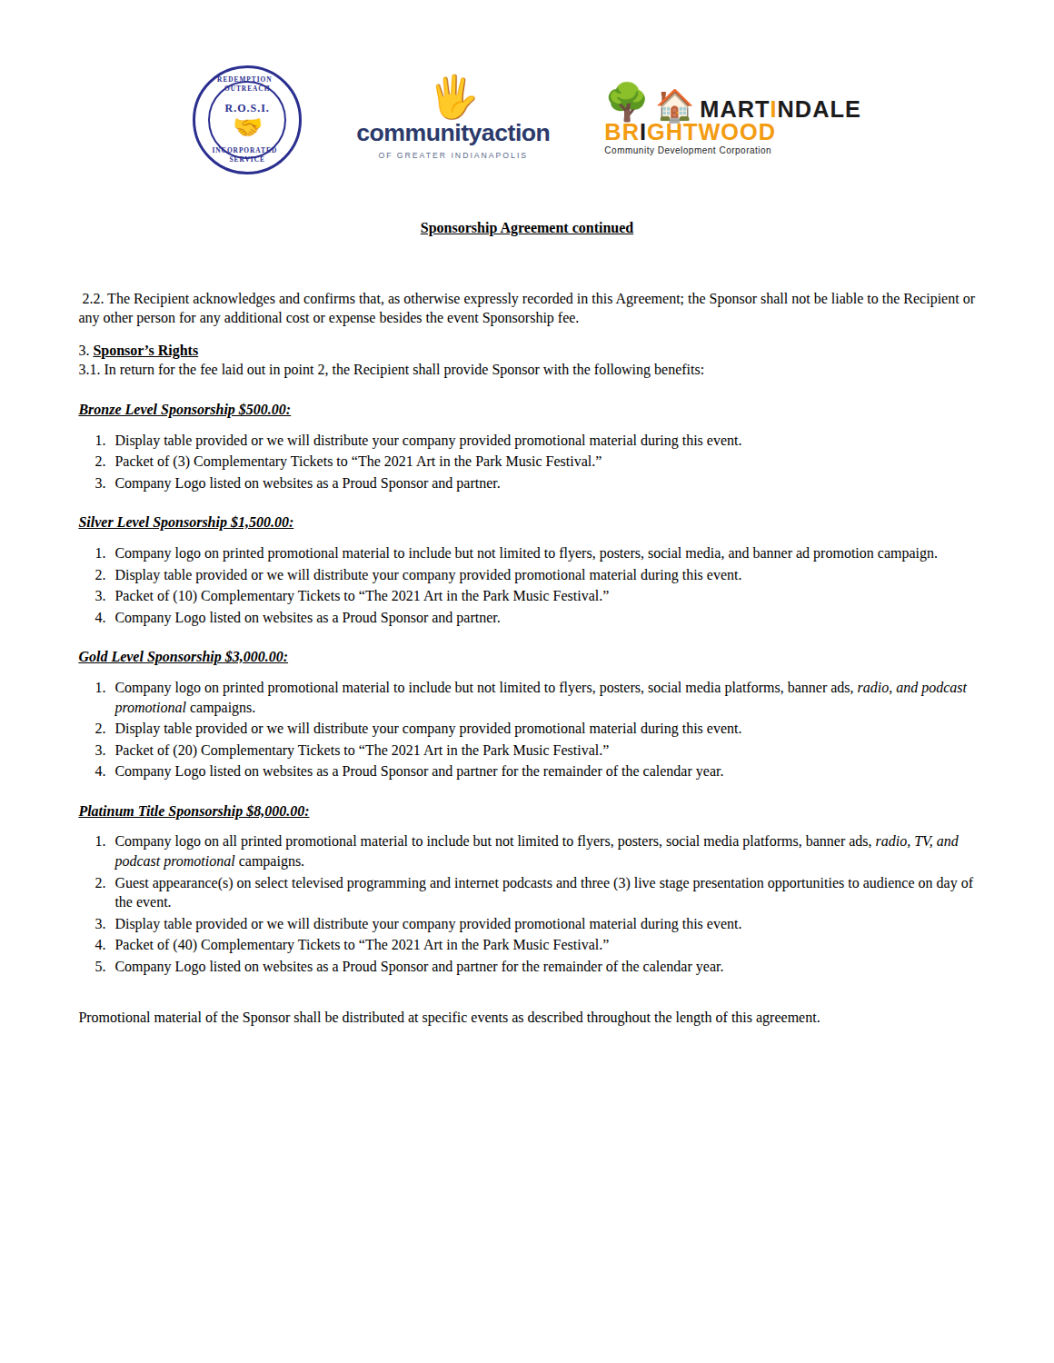REDEMPTION OUTREACH
R.O.S.I.
🤝
INCORPORATED SERVICE
🖐
communityaction
OF GREATER INDIANAPOLIS
🌳 🏠 MARTINDALE
BRIGHTWOOD
Community Development Corporation
Sponsorship Agreement continued
2.2. The Recipient acknowledges and confirms that, as otherwise expressly recorded in this Agreement; the Sponsor shall not be liable to the Recipient or any other person for any additional cost or expense besides the event Sponsorship fee.
3. Sponsor’s Rights
3.1. In return for the fee laid out in point 2, the Recipient shall provide Sponsor with the following benefits:
Bronze Level Sponsorship $500.00:
Display table provided or we will distribute your company provided promotional material during this event.
Packet of (3) Complementary Tickets to “The 2021 Art in the Park Music Festival.”
Company Logo listed on websites as a Proud Sponsor and partner.
Silver Level Sponsorship $1,500.00:
Company logo on printed promotional material to include but not limited to flyers, posters, social media, and banner ad promotion campaign.
Display table provided or we will distribute your company provided promotional material during this event.
Packet of (10) Complementary Tickets to “The 2021 Art in the Park Music Festival.”
Company Logo listed on websites as a Proud Sponsor and partner.
Gold Level Sponsorship $3,000.00:
Company logo on printed promotional material to include but not limited to flyers, posters, social media platforms, banner ads, radio, and podcast promotional campaigns.
Display table provided or we will distribute your company provided promotional material during this event.
Packet of (20) Complementary Tickets to “The 2021 Art in the Park Music Festival.”
Company Logo listed on websites as a Proud Sponsor and partner for the remainder of the calendar year.
Platinum Title Sponsorship $8,000.00:
Company logo on all printed promotional material to include but not limited to flyers, posters, social media platforms, banner ads, radio, TV, and podcast promotional campaigns.
Guest appearance(s) on select televised programming and internet podcasts and three (3) live stage presentation opportunities to audience on day of the event.
Display table provided or we will distribute your company provided promotional material during this event.
Packet of (40) Complementary Tickets to “The 2021 Art in the Park Music Festival.”
Company Logo listed on websites as a Proud Sponsor and partner for the remainder of the calendar year.
Promotional material of the Sponsor shall be distributed at specific events as described throughout the length of this agreement.